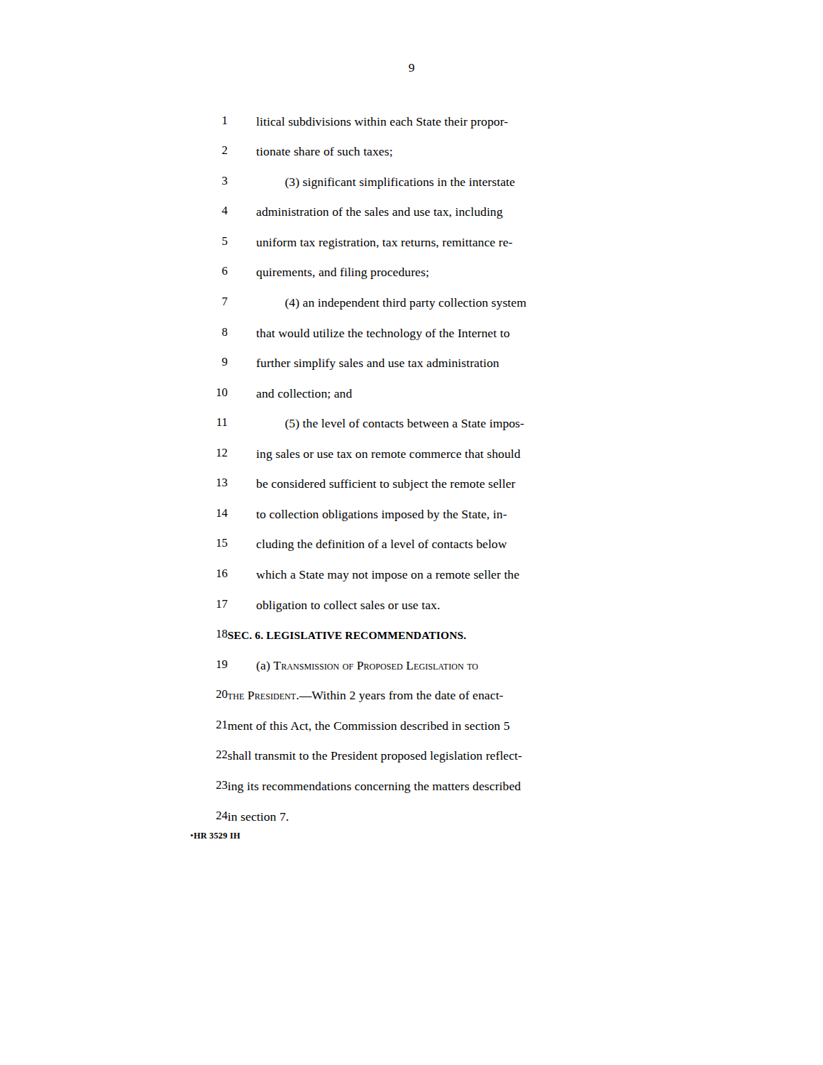9
| 1 | litical subdivisions within each State their propor- |
| 2 | tionate share of such taxes; |
| 3 | (3) significant simplifications in the interstate |
| 4 | administration of the sales and use tax, including |
| 5 | uniform tax registration, tax returns, remittance re- |
| 6 | quirements, and filing procedures; |
| 7 | (4) an independent third party collection system |
| 8 | that would utilize the technology of the Internet to |
| 9 | further simplify sales and use tax administration |
| 10 | and collection; and |
| 11 | (5) the level of contacts between a State impos- |
| 12 | ing sales or use tax on remote commerce that should |
| 13 | be considered sufficient to subject the remote seller |
| 14 | to collection obligations imposed by the State, in- |
| 15 | cluding the definition of a level of contacts below |
| 16 | which a State may not impose on a remote seller the |
| 17 | obligation to collect sales or use tax. |
| 18 | SEC. 6. LEGISLATIVE RECOMMENDATIONS. |
| 19 | (a) Transmission of Proposed Legislation to |
| 20 | the President .—Within 2 years from the date of enact- |
| 21 | ment of this Act, the Commission described in section 5 |
| 22 | shall transmit to the President proposed legislation reflect- |
| 23 | ing its recommendations concerning the matters described |
| 24 | in section 7. |
•HR 3529 IH